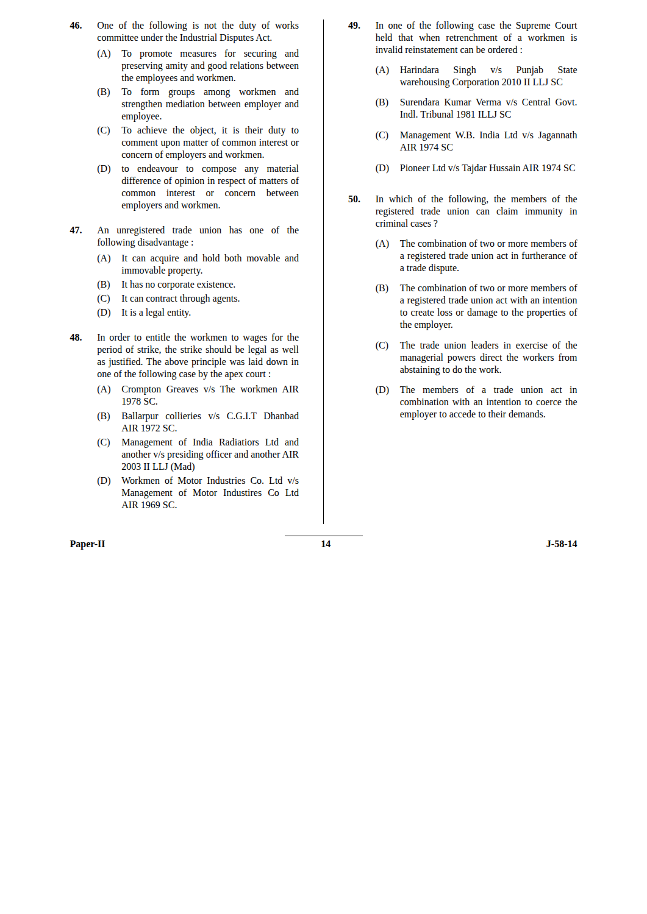46.
One of the following is not the duty of works committee under the Industrial Disputes Act.
(A) To promote measures for securing and preserving amity and good relations between the employees and workmen.
(B) To form groups among workmen and strengthen mediation between employer and employee.
(C) To achieve the object, it is their duty to comment upon matter of common interest or concern of employers and workmen.
(D) to endeavour to compose any material difference of opinion in respect of matters of common interest or concern between employers and workmen.
47.
An unregistered trade union has one of the following disadvantage :
(A) It can acquire and hold both movable and immovable property.
(B) It has no corporate existence.
(C) It can contract through agents.
(D) It is a legal entity.
48.
In order to entitle the workmen to wages for the period of strike, the strike should be legal as well as justified. The above principle was laid down in one of the following case by the apex court :
(A) Crompton Greaves v/s The workmen AIR 1978 SC.
(B) Ballarpur collieries v/s C.G.I.T Dhanbad AIR 1972 SC.
(C) Management of India Radiatiors Ltd and another v/s presiding officer and another AIR 2003 II LLJ (Mad)
(D) Workmen of Motor Industries Co. Ltd v/s Management of Motor Industires Co Ltd AIR 1969 SC.
49.
In one of the following case the Supreme Court held that when retrenchment of a workmen is invalid reinstatement can be ordered :
(A) Harindara Singh v/s Punjab State warehousing Corporation 2010 II LLJ SC
(B) Surendara Kumar Verma v/s Central Govt. Indl. Tribunal 1981 ILLJ SC
(C) Management W.B. India Ltd v/s Jagannath AIR 1974 SC
(D) Pioneer Ltd v/s Tajdar Hussain AIR 1974 SC
50.
In which of the following, the members of the registered trade union can claim immunity in criminal cases ?
(A) The combination of two or more members of a registered trade union act in furtherance of a trade dispute.
(B) The combination of two or more members of a registered trade union act with an intention to create loss or damage to the properties of the employer.
(C) The trade union leaders in exercise of the managerial powers direct the workers from abstaining to do the work.
(D) The members of a trade union act in combination with an intention to coerce the employer to accede to their demands.
Paper-II
14
J-58-14